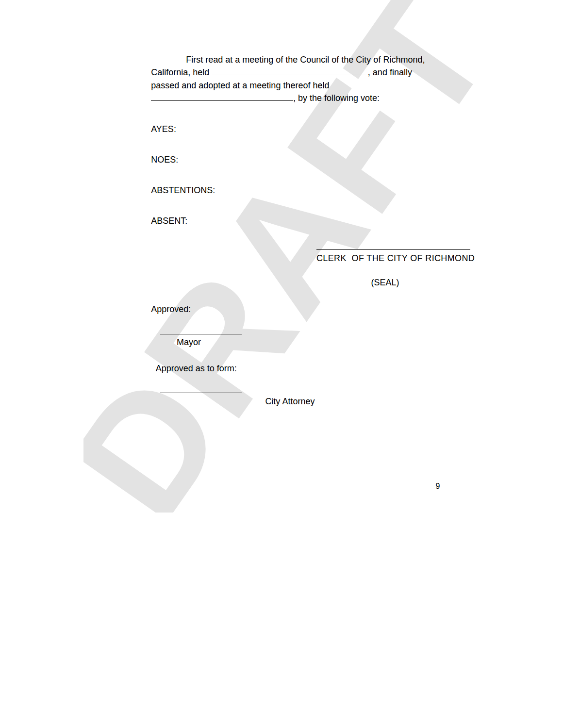DRAFT
First read at a meeting of the Council of the City of Richmond, California, held , and finally passed and adopted at a meeting thereof held , by the following vote:
AYES:
NOES:
ABSTENTIONS:
ABSENT:
CLERK OF THE CITY OF RICHMOND
(SEAL)
Approved:
Mayor
Approved as to form:
City Attorney
9